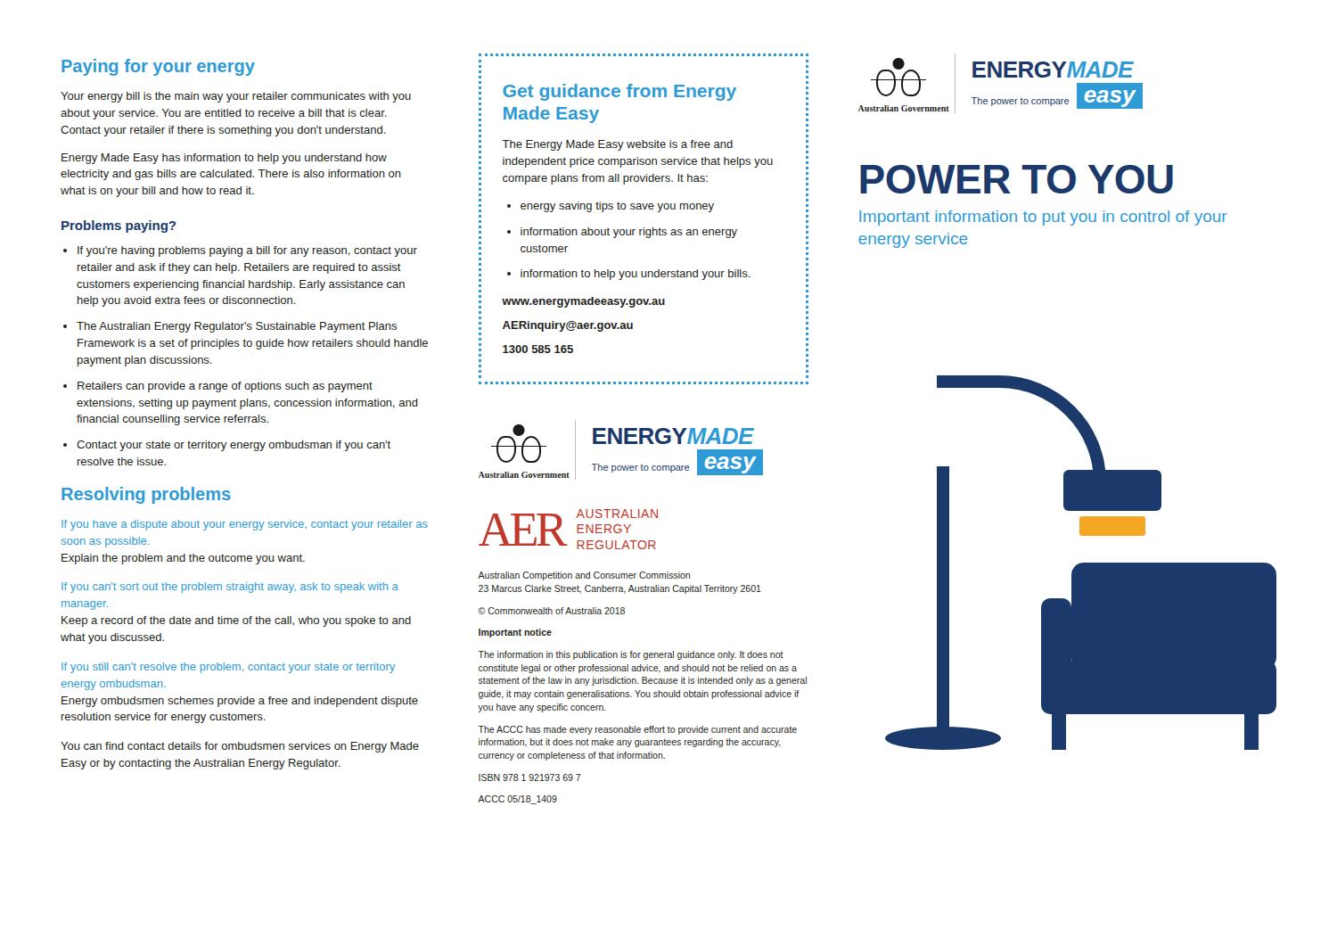Paying for your energy
Your energy bill is the main way your retailer communicates with you about your service. You are entitled to receive a bill that is clear. Contact your retailer if there is something you don't understand.
Energy Made Easy has information to help you understand how electricity and gas bills are calculated. There is also information on what is on your bill and how to read it.
Problems paying?
If you're having problems paying a bill for any reason, contact your retailer and ask if they can help. Retailers are required to assist customers experiencing financial hardship. Early assistance can help you avoid extra fees or disconnection.
The Australian Energy Regulator's Sustainable Payment Plans Framework is a set of principles to guide how retailers should handle payment plan discussions.
Retailers can provide a range of options such as payment extensions, setting up payment plans, concession information, and financial counselling service referrals.
Contact your state or territory energy ombudsman if you can't resolve the issue.
Resolving problems
If you have a dispute about your energy service, contact your retailer as soon as possible.
Explain the problem and the outcome you want.
If you can't sort out the problem straight away, ask to speak with a manager.
Keep a record of the date and time of the call, who you spoke to and what you discussed.
If you still can't resolve the problem, contact your state or territory energy ombudsman.
Energy ombudsmen schemes provide a free and independent dispute resolution service for energy customers.
You can find contact details for ombudsmen services on Energy Made Easy or by contacting the Australian Energy Regulator.
Get guidance from Energy Made Easy
The Energy Made Easy website is a free and independent price comparison service that helps you compare plans from all providers. It has:
energy saving tips to save you money
information about your rights as an energy customer
information to help you understand your bills.
www.energymadeeasy.gov.au
AERinquiry@aer.gov.au
1300 585 165
Australian Government
ENERGY MADE
The power to compare easy
AER
AUSTRALIAN
ENERGY
REGULATOR
Australian Competition and Consumer Commission
23 Marcus Clarke Street, Canberra, Australian Capital Territory 2601
© Commonwealth of Australia 2018
Important notice
The information in this publication is for general guidance only. It does not constitute legal or other professional advice, and should not be relied on as a statement of the law in any jurisdiction. Because it is intended only as a general guide, it may contain generalisations. You should obtain professional advice if you have any specific concern.
The ACCC has made every reasonable effort to provide current and accurate information, but it does not make any guarantees regarding the accuracy, currency or completeness of that information.
ISBN 978 1 921973 69 7
ACCC 05/18_1409
Australian Government
ENERGY MADE
The power to compare easy
POWER TO YOU
Important information to put you in control of your energy service